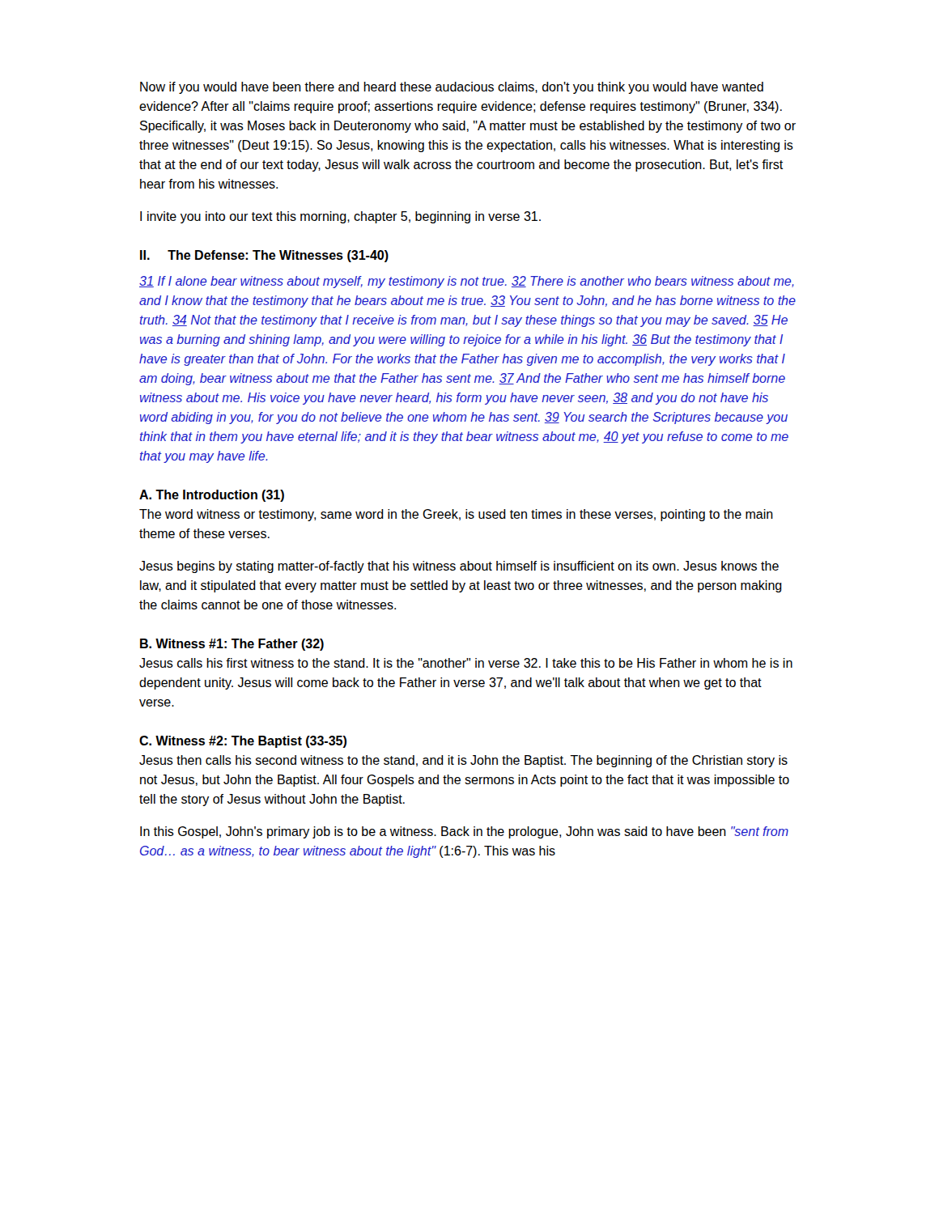Now if you would have been there and heard these audacious claims, don't you think you would have wanted evidence? After all "claims require proof; assertions require evidence; defense requires testimony" (Bruner, 334). Specifically, it was Moses back in Deuteronomy who said, "A matter must be established by the testimony of two or three witnesses" (Deut 19:15). So Jesus, knowing this is the expectation, calls his witnesses. What is interesting is that at the end of our text today, Jesus will walk across the courtroom and become the prosecution. But, let's first hear from his witnesses.
I invite you into our text this morning, chapter 5, beginning in verse 31.
II. The Defense: The Witnesses (31-40)
31 If I alone bear witness about myself, my testimony is not true. 32 There is another who bears witness about me, and I know that the testimony that he bears about me is true. 33 You sent to John, and he has borne witness to the truth. 34 Not that the testimony that I receive is from man, but I say these things so that you may be saved. 35 He was a burning and shining lamp, and you were willing to rejoice for a while in his light. 36 But the testimony that I have is greater than that of John. For the works that the Father has given me to accomplish, the very works that I am doing, bear witness about me that the Father has sent me. 37 And the Father who sent me has himself borne witness about me. His voice you have never heard, his form you have never seen, 38 and you do not have his word abiding in you, for you do not believe the one whom he has sent. 39 You search the Scriptures because you think that in them you have eternal life; and it is they that bear witness about me, 40 yet you refuse to come to me that you may have life.
A. The Introduction (31)
The word witness or testimony, same word in the Greek, is used ten times in these verses, pointing to the main theme of these verses.
Jesus begins by stating matter-of-factly that his witness about himself is insufficient on its own. Jesus knows the law, and it stipulated that every matter must be settled by at least two or three witnesses, and the person making the claims cannot be one of those witnesses.
B. Witness #1: The Father (32)
Jesus calls his first witness to the stand. It is the "another" in verse 32. I take this to be His Father in whom he is in dependent unity. Jesus will come back to the Father in verse 37, and we'll talk about that when we get to that verse.
C. Witness #2: The Baptist (33-35)
Jesus then calls his second witness to the stand, and it is John the Baptist. The beginning of the Christian story is not Jesus, but John the Baptist. All four Gospels and the sermons in Acts point to the fact that it was impossible to tell the story of Jesus without John the Baptist.
In this Gospel, John's primary job is to be a witness. Back in the prologue, John was said to have been "sent from God… as a witness, to bear witness about the light" (1:6-7). This was his